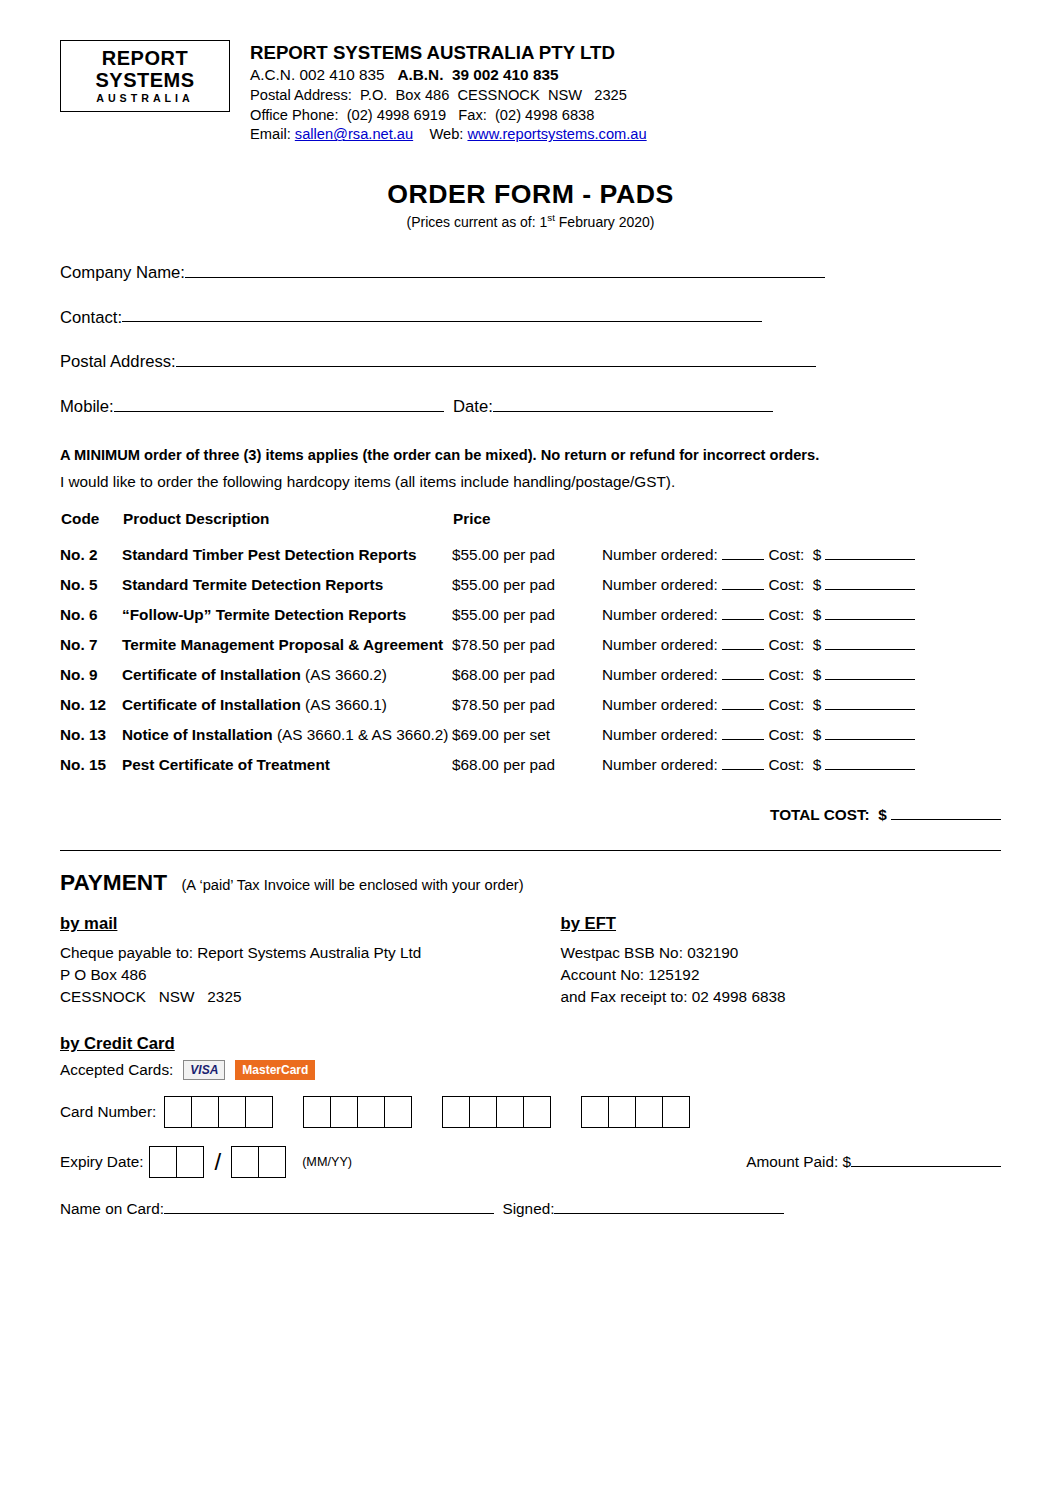REPORT SYSTEMS
AUSTRALIA
REPORT SYSTEMS AUSTRALIA PTY LTD
A.C.N. 002 410 835 A.B.N. 39 002 410 835
Postal Address: P.O. Box 486 CESSNOCK NSW 2325
Office Phone: (02) 4998 6919 Fax: (02) 4998 6838
Email: sallen@rsa.net.au Web: www.reportsystems.com.au
ORDER FORM - PADS
(Prices current as of: 1st February 2020)
Company Name:
Contact:
Postal Address:
Mobile: Date:
A MINIMUM order of three (3) items applies (the order can be mixed). No return or refund for incorrect orders.
I would like to order the following hardcopy items (all items include handling/postage/GST).
| Code | Product Description | Price | |
| --- | --- | --- | --- |
| No. 2 | Standard Timber Pest Detection Reports | $55.00 per pad | Number ordered: Cost: $ |
| No. 5 | Standard Termite Detection Reports | $55.00 per pad | Number ordered: Cost: $ |
| No. 6 | “Follow-Up” Termite Detection Reports | $55.00 per pad | Number ordered: Cost: $ |
| No. 7 | Termite Management Proposal & Agreement | $78.50 per pad | Number ordered: Cost: $ |
| No. 9 | Certificate of Installation (AS 3660.2) | $68.00 per pad | Number ordered: Cost: $ |
| No. 12 | Certificate of Installation (AS 3660.1) | $78.50 per pad | Number ordered: Cost: $ |
| No. 13 | Notice of Installation (AS 3660.1 & AS 3660.2) | $69.00 per set | Number ordered: Cost: $ |
| No. 15 | Pest Certificate of Treatment | $68.00 per pad | Number ordered: Cost: $ |
TOTAL COST: $
PAYMENT
(A ‘paid’ Tax Invoice will be enclosed with your order)
by mail
Cheque payable to: Report Systems Australia Pty Ltd
P O Box 486
CESSNOCK NSW 2325
by EFT
Westpac BSB No: 032190
Account No: 125192
and Fax receipt to: 02 4998 6838
by Credit Card
Accepted Cards: VISA MasterCard
Card Number:
Expiry Date: / (MM/YY) Amount Paid: $
Name on Card: Signed: